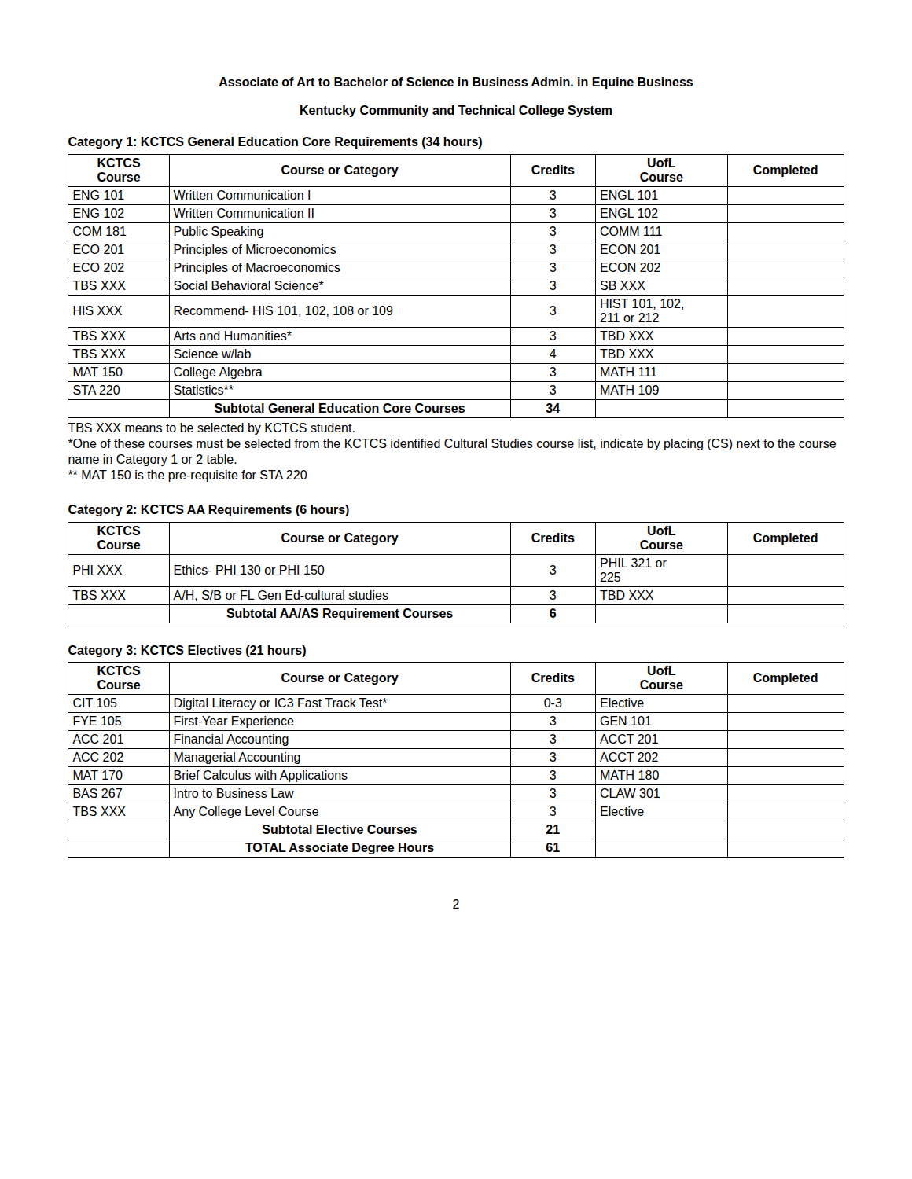Associate of Art to Bachelor of Science in Business Admin. in Equine Business
Kentucky Community and Technical College System
Category 1: KCTCS General Education Core Requirements (34 hours)
| KCTCS Course | Course or Category | Credits | UofL Course | Completed |
| --- | --- | --- | --- | --- |
| ENG 101 | Written Communication I | 3 | ENGL 101 | |
| ENG 102 | Written Communication II | 3 | ENGL 102 | |
| COM 181 | Public Speaking | 3 | COMM 111 | |
| ECO 201 | Principles of Microeconomics | 3 | ECON 201 | |
| ECO 202 | Principles of Macroeconomics | 3 | ECON 202 | |
| TBS XXX | Social Behavioral Science* | 3 | SB XXX | |
| HIS XXX | Recommend- HIS 101, 102, 108 or 109 | 3 | HIST 101, 102, 211 or 212 | |
| TBS XXX | Arts and Humanities* | 3 | TBD XXX | |
| TBS XXX | Science w/lab | 4 | TBD XXX | |
| MAT 150 | College Algebra | 3 | MATH 111 | |
| STA 220 | Statistics** | 3 | MATH 109 | |
| | Subtotal General Education Core Courses | 34 | | |
TBS XXX means to be selected by KCTCS student.
*One of these courses must be selected from the KCTCS identified Cultural Studies course list, indicate by placing (CS) next to the course name in Category 1 or 2 table.
** MAT 150 is the pre-requisite for STA 220
Category 2: KCTCS AA Requirements (6 hours)
| KCTCS Course | Course or Category | Credits | UofL Course | Completed |
| --- | --- | --- | --- | --- |
| PHI XXX | Ethics- PHI 130 or PHI 150 | 3 | PHIL 321 or 225 | |
| TBS XXX | A/H, S/B or FL Gen Ed-cultural studies | 3 | TBD XXX | |
| | Subtotal AA/AS Requirement Courses | 6 | | |
Category 3: KCTCS Electives (21 hours)
| KCTCS Course | Course or Category | Credits | UofL Course | Completed |
| --- | --- | --- | --- | --- |
| CIT 105 | Digital Literacy or IC3 Fast Track Test* | 0-3 | Elective | |
| FYE 105 | First-Year Experience | 3 | GEN 101 | |
| ACC 201 | Financial Accounting | 3 | ACCT 201 | |
| ACC 202 | Managerial Accounting | 3 | ACCT 202 | |
| MAT 170 | Brief Calculus with Applications | 3 | MATH 180 | |
| BAS 267 | Intro to Business Law | 3 | CLAW 301 | |
| TBS XXX | Any College Level Course | 3 | Elective | |
| | Subtotal Elective Courses | 21 | | |
| | TOTAL Associate Degree Hours | 61 | | |
2